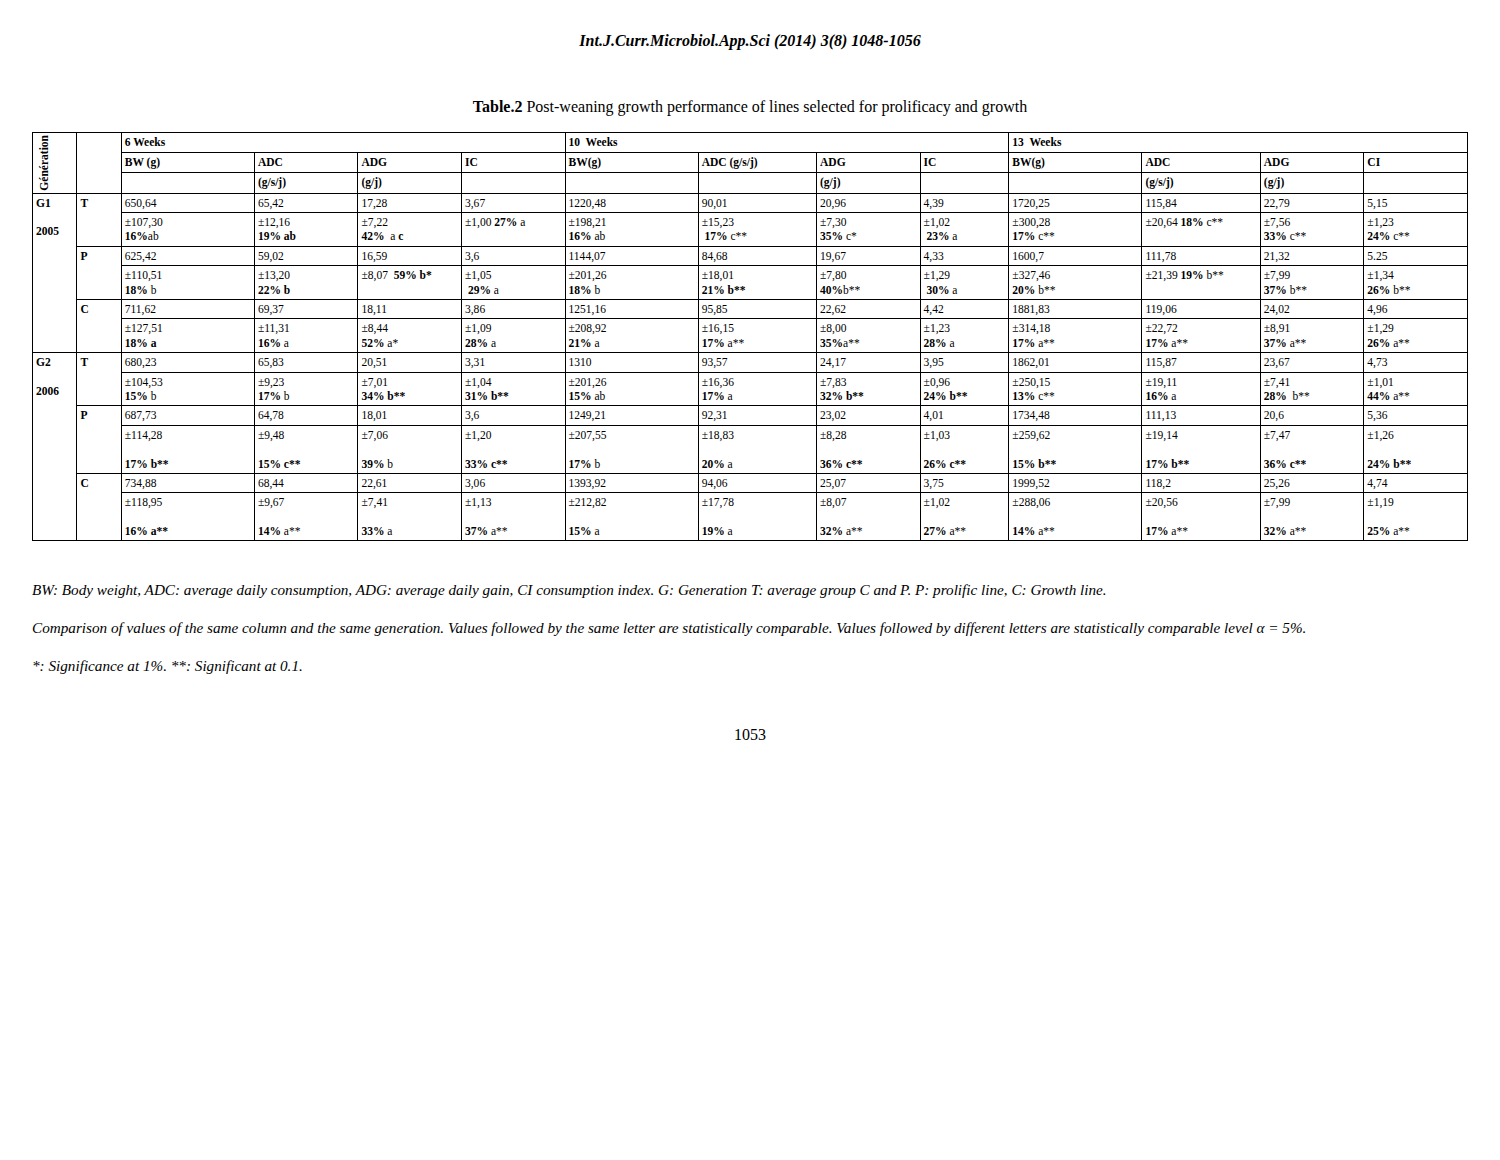Int.J.Curr.Microbiol.App.Sci (2014) 3(8) 1048-1056
Table.2 Post-weaning growth performance of lines selected for prolificacy and growth
| Génération | | 6 Weeks | 10 Weeks | 13 Weeks |
| --- | --- | --- | --- | --- |
| BW (g) | ADC | ADG | IC | BW(g) | ADC (g/s/j) | ADG | IC | BW(g) | ADC | ADG | CI |
| | (g/s/j) | (g/j) | | | | (g/j) | | | (g/s/j) | (g/j) | |
| G1 2005 | T | 650,64 | 65,42 | 17,28 | 3,67 | 1220,48 | 90,01 | 20,96 | 4,39 | 1720,25 | 115,84 | 22,79 | 5,15 |
| ±107,30 16% ab | ±12,16 19% ab | ±7,22 42% a c | ±1,00 27% a | ±198,21 16% ab | ±15,23 17% c** | ±7,30 35% c* | ±1,02 23% a | ±300,28 17% c** | ±20,64 18% c** | ±7,56 33% c** | ±1,23 24% c** |
| P | 625,42 | 59,02 | 16,59 | 3,6 | 1144,07 | 84,68 | 19,67 | 4,33 | 1600,7 | 111,78 | 21,32 | 5.25 |
| ±110,51 18% b | ±13,20 22% b | ±8,07 59% b* | ±1,05 29% a | ±201,26 18% b | ±18,01 21% b** | ±7,80 40% b** | ±1,29 30% a | ±327,46 20% b** | ±21,39 19% b** | ±7,99 37% b** | ±1,34 26% b** |
| C | 711,62 | 69,37 | 18,11 | 3,86 | 1251,16 | 95,85 | 22,62 | 4,42 | 1881,83 | 119,06 | 24,02 | 4,96 |
| ±127,51 18% a | ±11,31 16% a | ±8,44 52% a* | ±1,09 28% a | ±208,92 21% a | ±16,15 17% a** | ±8,00 35% a** | ±1,23 28% a | ±314,18 17% a** | ±22,72 17% a** | ±8,91 37% a** | ±1,29 26% a** |
| G2 2006 | T | 680,23 | 65,83 | 20,51 | 3,31 | 1310 | 93,57 | 24,17 | 3,95 | 1862,01 | 115,87 | 23,67 | 4,73 |
| ±104,53 15% b | ±9,23 17% b | ±7,01 34% b** | ±1,04 31% b** | ±201,26 15% ab | ±16,36 17% a | ±7,83 32% b** | ±0,96 24% b** | ±250,15 13% c** | ±19,11 16% a | ±7,41 28% b** | ±1,01 44% a** |
| P | 687,73 | 64,78 | 18,01 | 3,6 | 1249,21 | 92,31 | 23,02 | 4,01 | 1734,48 | 111,13 | 20,6 | 5,36 |
| ±114,28 17% b** | ±9,48 15% c** | ±7,06 39% b | ±1,20 33% c** | ±207,55 17% b | ±18,83 20% a | ±8,28 36% c** | ±1,03 26% c** | ±259,62 15% b** | ±19,14 17% b** | ±7,47 36% c** | ±1,26 24% b** |
| C | 734,88 | 68,44 | 22,61 | 3,06 | 1393,92 | 94,06 | 25,07 | 3,75 | 1999,52 | 118,2 | 25,26 | 4,74 |
| ±118,95 16% a** | ±9,67 14% a** | ±7,41 33% a | ±1,13 37% a** | ±212,82 15% a | ±17,78 19% a | ±8,07 32% a** | ±1,02 27% a** | ±288,06 14% a** | ±20,56 17% a** | ±7,99 32% a** | ±1,19 25% a** |
BW: Body weight, ADC: average daily consumption, ADG: average daily gain, CI consumption index. G: Generation T: average group C and P. P: prolific line, C: Growth line.
Comparison of values of the same column and the same generation. Values followed by the same letter are statistically comparable. Values followed by different letters are statistically comparable level α = 5%.
*: Significance at 1%. **: Significant at 0.1.
1053